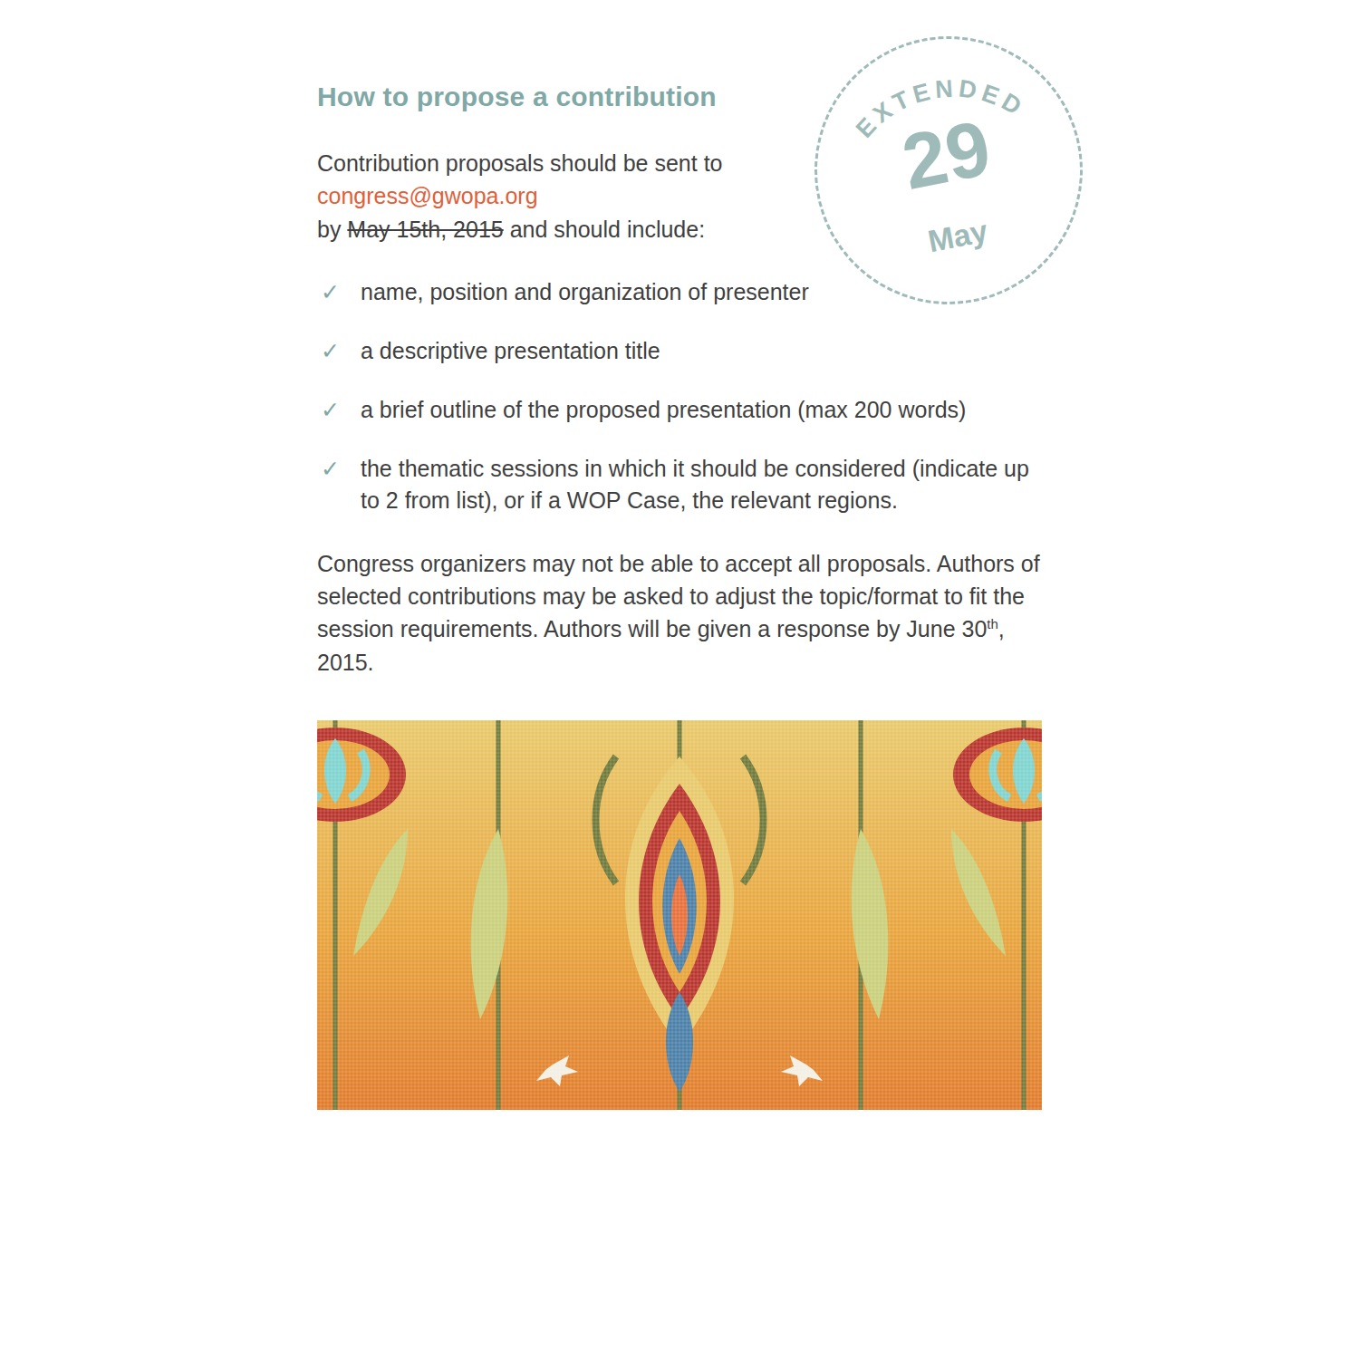EXTENDED
29
May
How to propose a contribution
Contribution proposals should be sent to
congress@gwopa.org
by May 15th, 2015 and should include:
name, position and organization of presenter
a descriptive presentation title
a brief outline of the proposed presentation (max 200 words)
the thematic sessions in which it should be considered (indicate up to 2 from list), or if a WOP Case, the relevant regions.
Congress organizers may not be able to accept all proposals. Authors of selected contributions may be asked to adjust the topic/format to fit the session requirements. Authors will be given a response by June 30th, 2015.